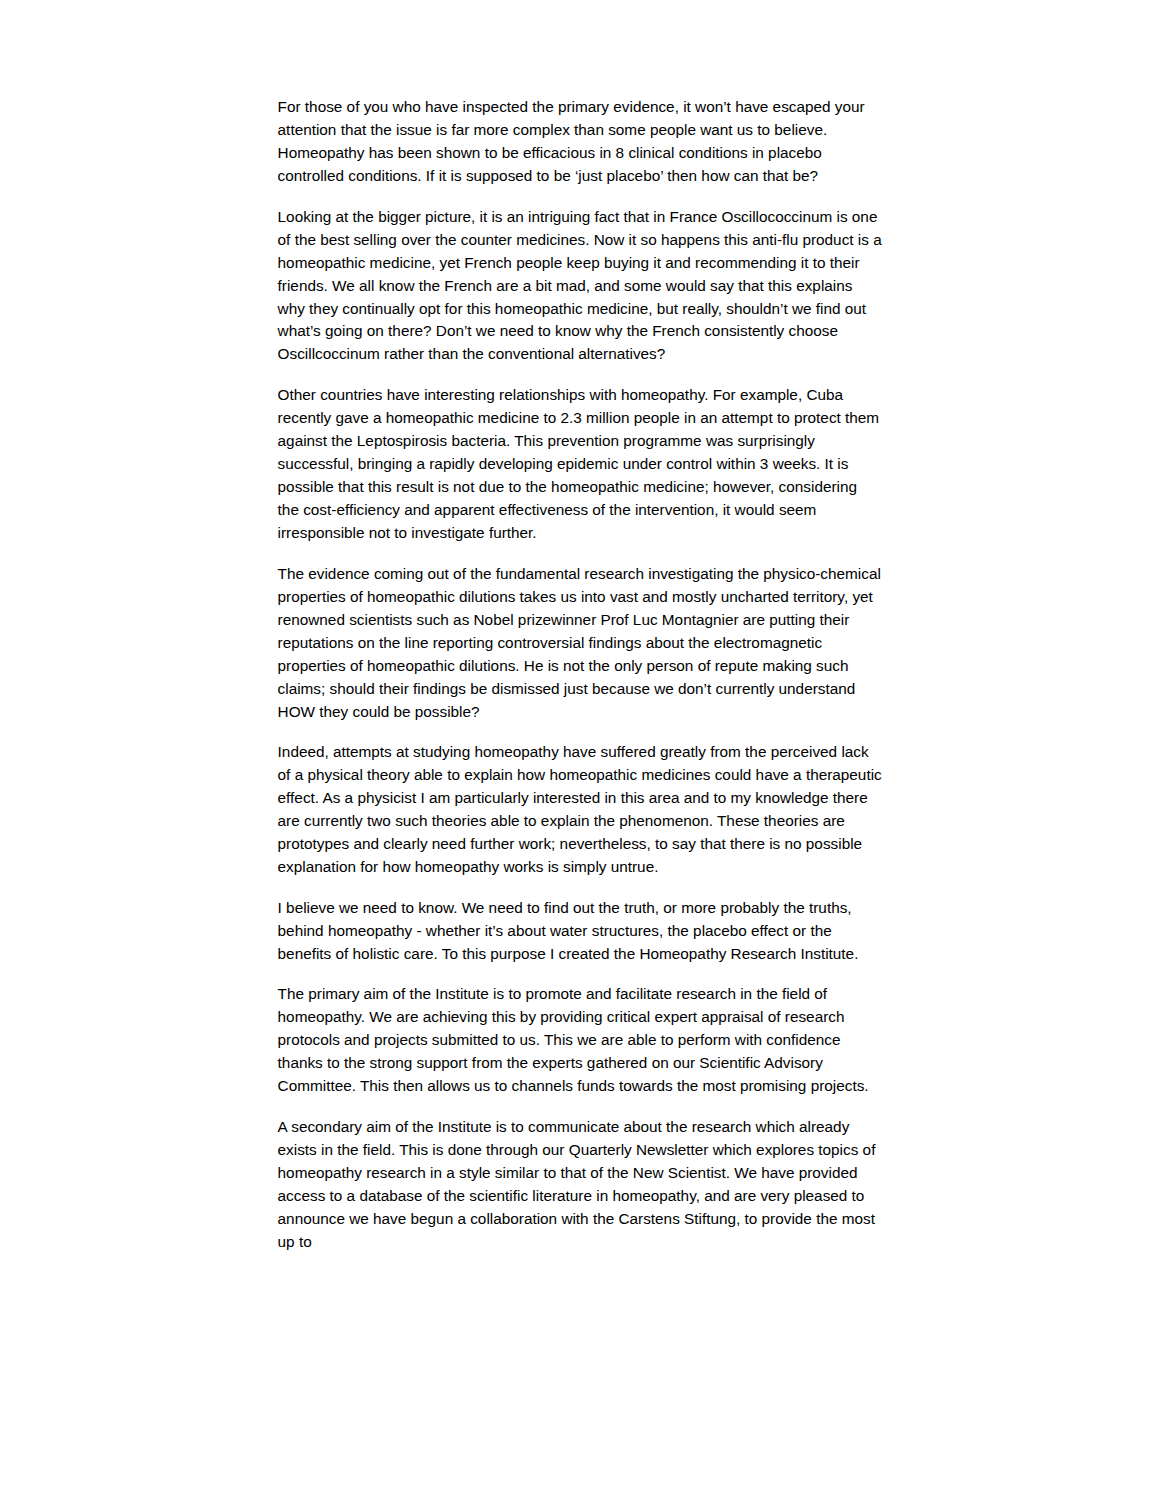For those of you who have inspected the primary evidence, it won’t have escaped your attention that the issue is far more complex than some people want us to believe. Homeopathy has been shown to be efficacious in 8 clinical conditions in placebo controlled conditions. If it is supposed to be ‘just placebo’ then how can that be?
Looking at the bigger picture, it is an intriguing fact that in France Oscillococcinum is one of the best selling over the counter medicines. Now it so happens this anti-flu product is a homeopathic medicine, yet French people keep buying it and recommending it to their friends. We all know the French are a bit mad, and some would say that this explains why they continually opt for this homeopathic medicine, but really, shouldn’t we find out what’s going on there? Don’t we need to know why the French consistently choose Oscillcoccinum rather than the conventional alternatives?
Other countries have interesting relationships with homeopathy. For example, Cuba recently gave a homeopathic medicine to 2.3 million people in an attempt to protect them against the Leptospirosis bacteria. This prevention programme was surprisingly successful, bringing a rapidly developing epidemic under control within 3 weeks. It is possible that this result is not due to the homeopathic medicine; however, considering the cost-efficiency and apparent effectiveness of the intervention, it would seem irresponsible not to investigate further.
The evidence coming out of the fundamental research investigating the physico-chemical properties of homeopathic dilutions takes us into vast and mostly uncharted territory, yet renowned scientists such as Nobel prizewinner Prof Luc Montagnier are putting their reputations on the line reporting controversial findings about the electromagnetic properties of homeopathic dilutions. He is not the only person of repute making such claims; should their findings be dismissed just because we don’t currently understand HOW they could be possible?
Indeed, attempts at studying homeopathy have suffered greatly from the perceived lack of a physical theory able to explain how homeopathic medicines could have a therapeutic effect. As a physicist I am particularly interested in this area and to my knowledge there are currently two such theories able to explain the phenomenon. These theories are prototypes and clearly need further work; nevertheless, to say that there is no possible explanation for how homeopathy works is simply untrue.
I believe we need to know. We need to find out the truth, or more probably the truths, behind homeopathy - whether it’s about water structures, the placebo effect or the benefits of holistic care. To this purpose I created the Homeopathy Research Institute.
The primary aim of the Institute is to promote and facilitate research in the field of homeopathy. We are achieving this by providing critical expert appraisal of research protocols and projects submitted to us. This we are able to perform with confidence thanks to the strong support from the experts gathered on our Scientific Advisory Committee. This then allows us to channels funds towards the most promising projects.
A secondary aim of the Institute is to communicate about the research which already exists in the field. This is done through our Quarterly Newsletter which explores topics of homeopathy research in a style similar to that of the New Scientist. We have provided access to a database of the scientific literature in homeopathy, and are very pleased to announce we have begun a collaboration with the Carstens Stiftung, to provide the most up to